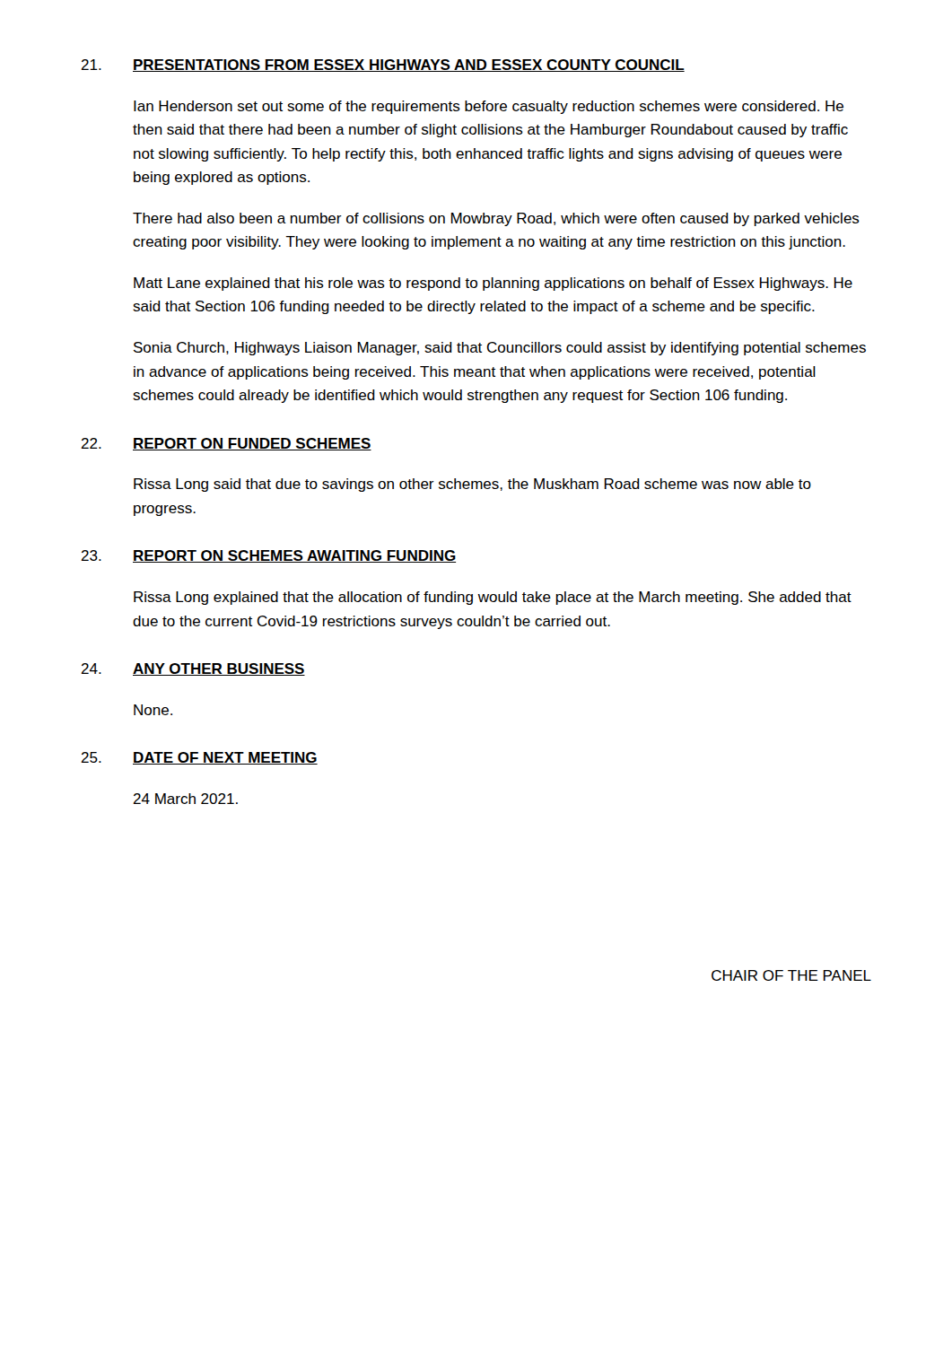21.
Presentations from Essex Highways and Essex County Council
Ian Henderson set out some of the requirements before casualty reduction schemes were considered. He then said that there had been a number of slight collisions at the Hamburger Roundabout caused by traffic not slowing sufficiently. To help rectify this, both enhanced traffic lights and signs advising of queues were being explored as options.
There had also been a number of collisions on Mowbray Road, which were often caused by parked vehicles creating poor visibility. They were looking to implement a no waiting at any time restriction on this junction.
Matt Lane explained that his role was to respond to planning applications on behalf of Essex Highways. He said that Section 106 funding needed to be directly related to the impact of a scheme and be specific.
Sonia Church, Highways Liaison Manager, said that Councillors could assist by identifying potential schemes in advance of applications being received. This meant that when applications were received, potential schemes could already be identified which would strengthen any request for Section 106 funding.
22.
Report on Funded Schemes
Rissa Long said that due to savings on other schemes, the Muskham Road scheme was now able to progress.
23.
Report on Schemes Awaiting Funding
Rissa Long explained that the allocation of funding would take place at the March meeting. She added that due to the current Covid-19 restrictions surveys couldn’t be carried out.
24.
Any Other Business
None.
25.
Date of Next Meeting
24 March 2021.
CHAIR OF THE PANEL